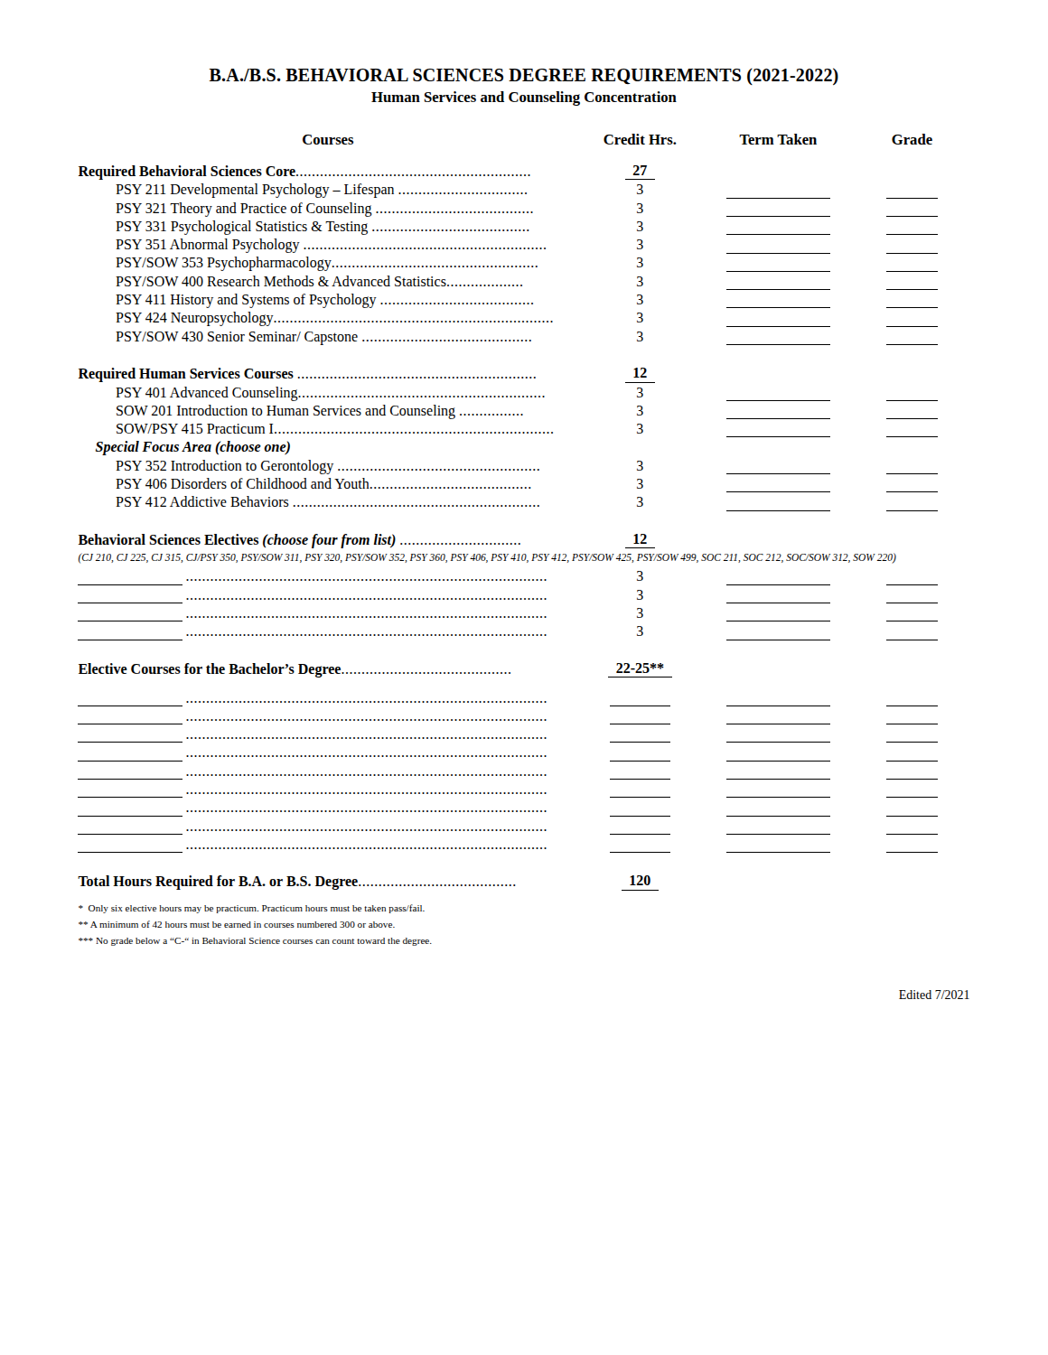B.A./B.S. BEHAVIORAL SCIENCES DEGREE REQUIREMENTS (2021-2022)
Human Services and Counseling Concentration
| Courses | Credit Hrs. | Term Taken | Grade |
| --- | --- | --- | --- |
| Required Behavioral Sciences Core .......................................................... | 27 | | |
| PSY 211 Developmental Psychology – Lifespan ................................ | 3 | | |
| PSY 321 Theory and Practice of Counseling ....................................... | 3 | | |
| PSY 331 Psychological Statistics & Testing ....................................... | 3 | | |
| PSY 351 Abnormal Psychology ............................................................ | 3 | | |
| PSY/SOW 353 Psychopharmacology ................................................... | 3 | | |
| PSY/SOW 400 Research Methods & Advanced Statistics ................... | 3 | | |
| PSY 411 History and Systems of Psychology ...................................... | 3 | | |
| PSY 424 Neuropsychology ..................................................................... | 3 | | |
| PSY/SOW 430 Senior Seminar/ Capstone .......................................... | 3 | | |
| Required Human Services Courses ........................................................... | 12 | | |
| PSY 401 Advanced Counseling ............................................................. | 3 | | |
| SOW 201 Introduction to Human Services and Counseling ................ | 3 | | |
| SOW/PSY 415 Practicum I ..................................................................... | 3 | | |
| Special Focus Area (choose one) | | | |
| PSY 352 Introduction to Gerontology .................................................. | 3 | | |
| PSY 406 Disorders of Childhood and Youth ........................................ | 3 | | |
| PSY 412 Addictive Behaviors ............................................................. | 3 | | |
| Behavioral Sciences Electives (choose four from list) .............................. | 12 | | |
| (CJ 210, CJ 225, CJ 315, CJ/PSY 350, PSY/SOW 311, PSY 320, PSY/SOW 352, PSY 360, PSY 406, PSY 410, PSY 412, PSY/SOW 425, PSY/SOW 499, SOC 211, SOC 212, SOC/SOW 312, SOW 220) |
| ......................................................................................... | 3 | | |
| ......................................................................................... | 3 | | |
| ......................................................................................... | 3 | | |
| ......................................................................................... | 3 | | |
| Elective Courses for the Bachelor’s Degree .......................................... | 22-25** | | |
| ......................................................................................... | | | |
| ......................................................................................... | | | |
| ......................................................................................... | | | |
| ......................................................................................... | | | |
| ......................................................................................... | | | |
| ......................................................................................... | | | |
| ......................................................................................... | | | |
| ......................................................................................... | | | |
| ......................................................................................... | | | |
| Total Hours Required for B.A. or B.S. Degree ....................................... | 120 | | |
* Only six elective hours may be practicum. Practicum hours must be taken pass/fail.
** A minimum of 42 hours must be earned in courses numbered 300 or above.
*** No grade below a “C-“ in Behavioral Science courses can count toward the degree.
Edited 7/2021